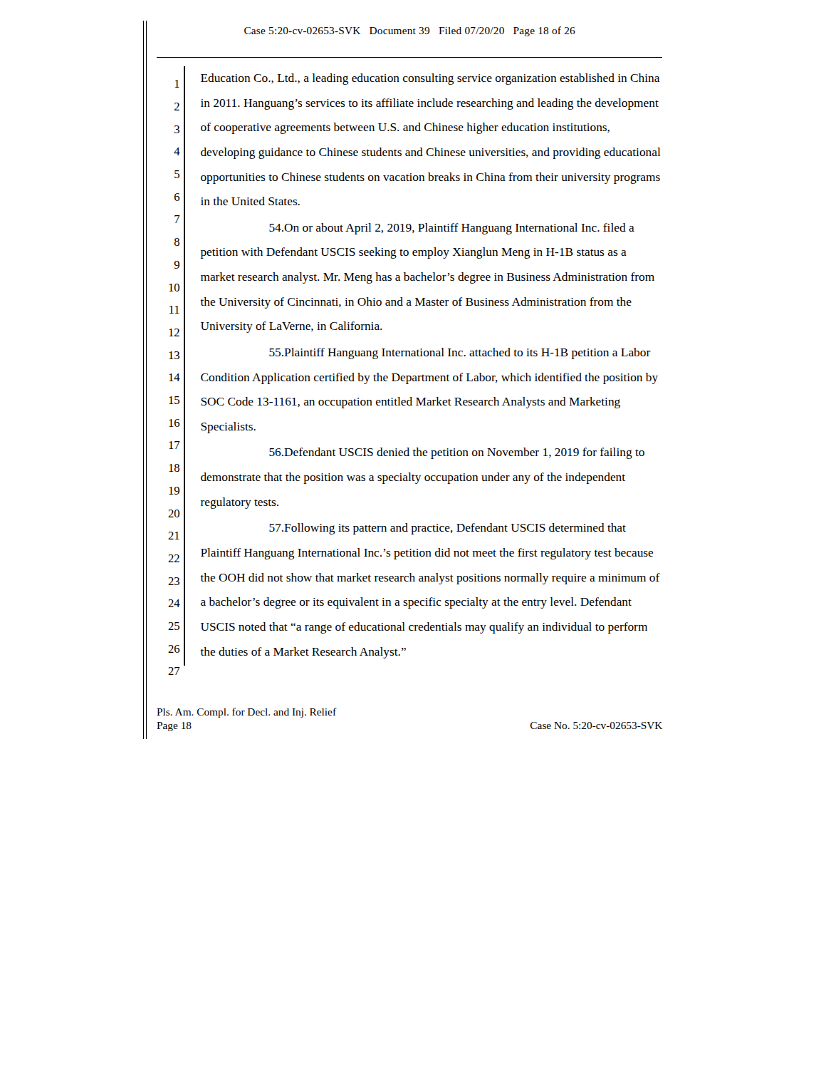Case 5:20-cv-02653-SVK Document 39 Filed 07/20/20 Page 18 of 26
1 2 3 4 5 6 7 8 9 10 11 12 13 14 15 16 17 18 19 20 21 22 23 24 25 26 27
Education Co., Ltd., a leading education consulting service organization established in China in 2011. Hanguang’s services to its affiliate include researching and leading the development of cooperative agreements between U.S. and Chinese higher education institutions, developing guidance to Chinese students and Chinese universities, and providing educational opportunities to Chinese students on vacation breaks in China from their university programs in the United States.
54. On or about April 2, 2019, Plaintiff Hanguang International Inc. filed a petition with Defendant USCIS seeking to employ Xianglun Meng in H-1B status as a market research analyst. Mr. Meng has a bachelor’s degree in Business Administration from the University of Cincinnati, in Ohio and a Master of Business Administration from the University of LaVerne, in California.
55. Plaintiff Hanguang International Inc. attached to its H-1B petition a Labor Condition Application certified by the Department of Labor, which identified the position by SOC Code 13-1161, an occupation entitled Market Research Analysts and Marketing Specialists.
56. Defendant USCIS denied the petition on November 1, 2019 for failing to demonstrate that the position was a specialty occupation under any of the independent regulatory tests.
57. Following its pattern and practice, Defendant USCIS determined that Plaintiff Hanguang International Inc.’s petition did not meet the first regulatory test because the OOH did not show that market research analyst positions normally require a minimum of a bachelor’s degree or its equivalent in a specific specialty at the entry level. Defendant USCIS noted that “a range of educational credentials may qualify an individual to perform the duties of a Market Research Analyst.”
Pls. Am. Compl. for Decl. and Inj. Relief
Page 18
Case No. 5:20-cv-02653-SVK